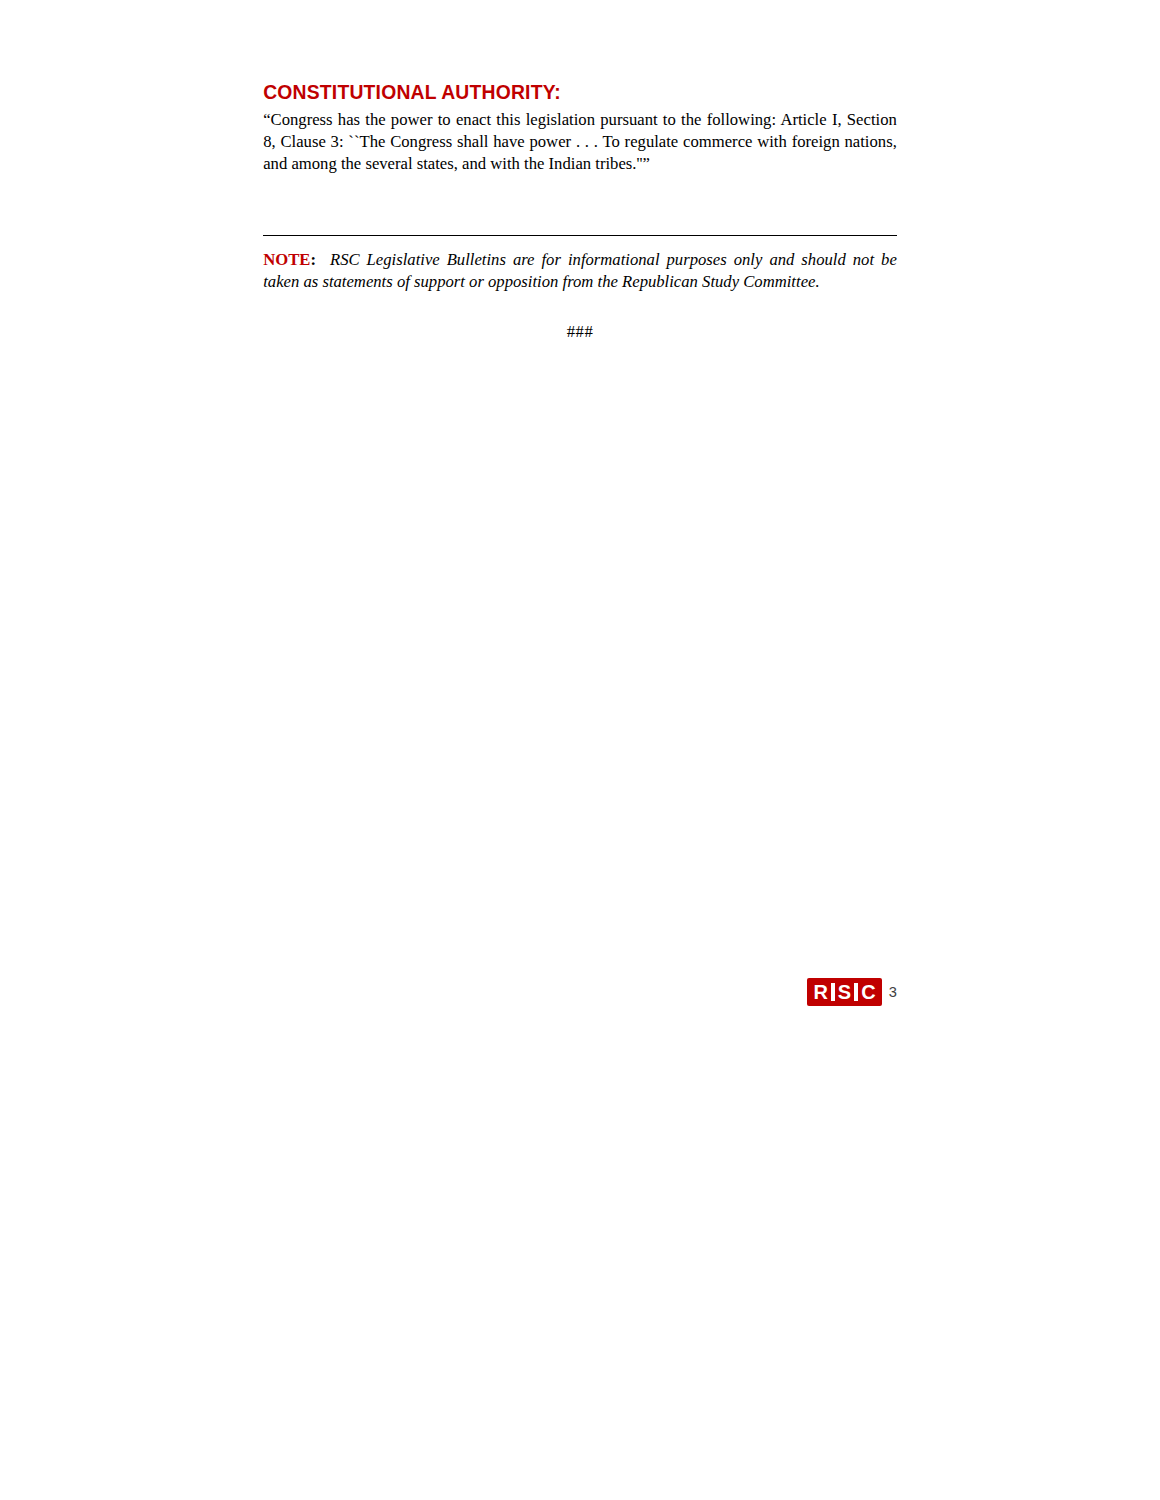CONSTITUTIONAL AUTHORITY:
“Congress has the power to enact this legislation pursuant to the following: Article I, Section 8, Clause 3: ``The Congress shall have power . . . To regulate commerce with foreign nations, and among the several states, and with the Indian tribes.''”
NOTE: RSC Legislative Bulletins are for informational purposes only and should not be taken as statements of support or opposition from the Republican Study Committee.
###
R S C 3